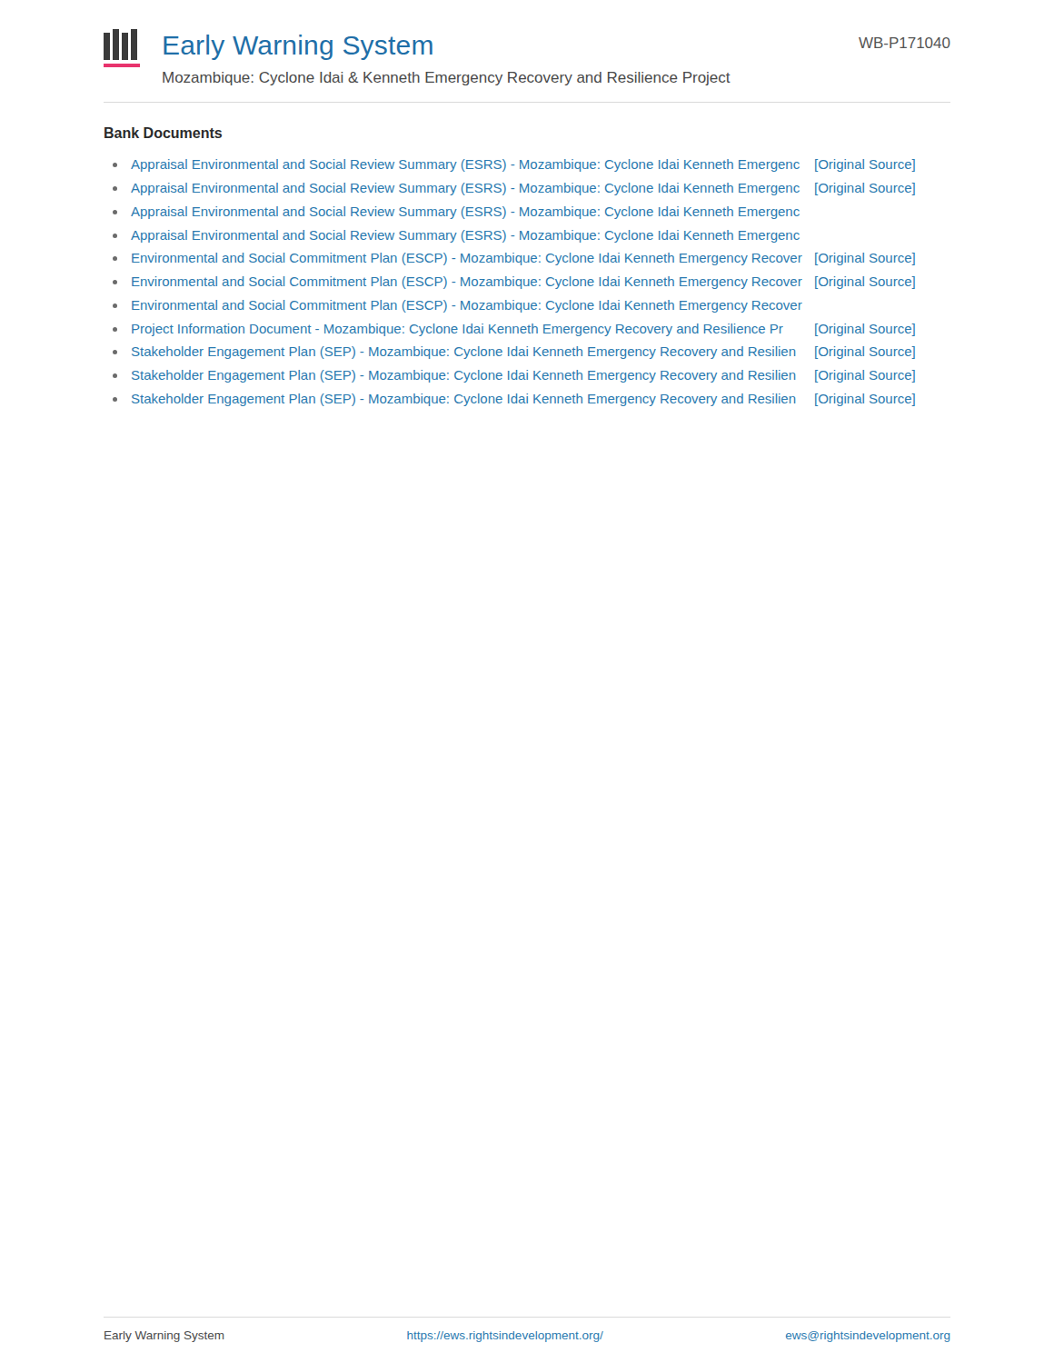Early Warning System
Mozambique: Cyclone Idai & Kenneth Emergency Recovery and Resilience Project
WB-P171040
Bank Documents
Appraisal Environmental and Social Review Summary (ESRS) - Mozambique: Cyclone Idai Kenneth Emergenc [Original Source]
Appraisal Environmental and Social Review Summary (ESRS) - Mozambique: Cyclone Idai Kenneth Emergenc [Original Source]
Appraisal Environmental and Social Review Summary (ESRS) - Mozambique: Cyclone Idai Kenneth Emergenc
Appraisal Environmental and Social Review Summary (ESRS) - Mozambique: Cyclone Idai Kenneth Emergenc
Environmental and Social Commitment Plan (ESCP) - Mozambique: Cyclone Idai Kenneth Emergency Recover [Original Source]
Environmental and Social Commitment Plan (ESCP) - Mozambique: Cyclone Idai Kenneth Emergency Recover [Original Source]
Environmental and Social Commitment Plan (ESCP) - Mozambique: Cyclone Idai Kenneth Emergency Recover
Project Information Document - Mozambique: Cyclone Idai Kenneth Emergency Recovery and Resilience Pr [Original Source]
Stakeholder Engagement Plan (SEP) - Mozambique: Cyclone Idai Kenneth Emergency Recovery and Resilien [Original Source]
Stakeholder Engagement Plan (SEP) - Mozambique: Cyclone Idai Kenneth Emergency Recovery and Resilien [Original Source]
Stakeholder Engagement Plan (SEP) - Mozambique: Cyclone Idai Kenneth Emergency Recovery and Resilien [Original Source]
Early Warning System
https://ews.rightsindevelopment.org/
ews@rightsindevelopment.org